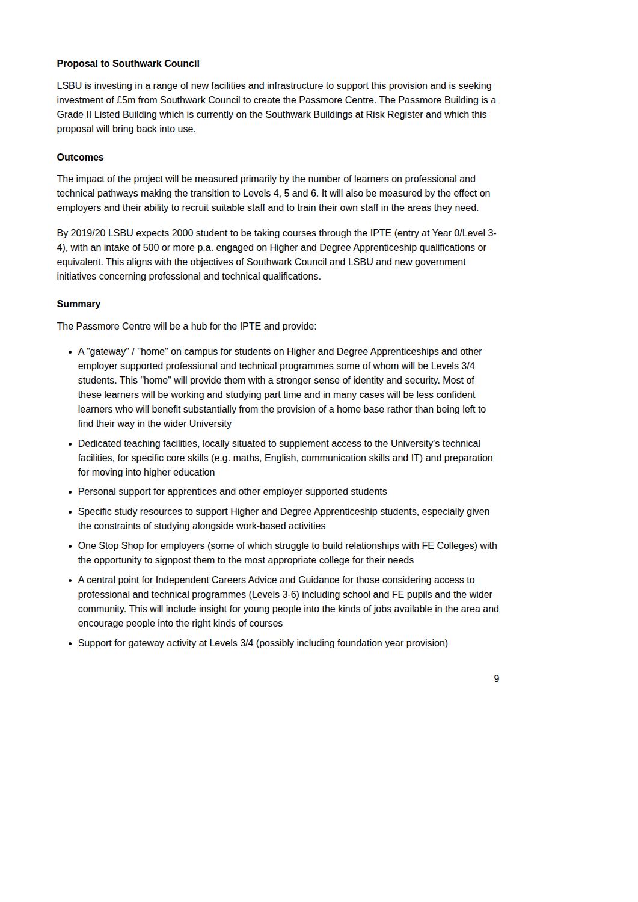Proposal to Southwark Council
LSBU is investing in a range of new facilities and infrastructure to support this provision and is seeking investment of £5m from Southwark Council to create the Passmore Centre. The Passmore Building is a Grade II Listed Building which is currently on the Southwark Buildings at Risk Register and which this proposal will bring back into use.
Outcomes
The impact of the project will be measured primarily by the number of learners on professional and technical pathways making the transition to Levels 4, 5 and 6. It will also be measured by the effect on employers and their ability to recruit suitable staff and to train their own staff in the areas they need.
By 2019/20 LSBU expects 2000 student to be taking courses through the IPTE (entry at Year 0/Level 3-4), with an intake of 500 or more p.a. engaged on Higher and Degree Apprenticeship qualifications or equivalent. This aligns with the objectives of Southwark Council and LSBU and new government initiatives concerning professional and technical qualifications.
Summary
The Passmore Centre will be a hub for the IPTE and provide:
A "gateway" / "home" on campus for students on Higher and Degree Apprenticeships and other employer supported professional and technical programmes some of whom will be Levels 3/4 students. This "home" will provide them with a stronger sense of identity and security. Most of these learners will be working and studying part time and in many cases will be less confident learners who will benefit substantially from the provision of a home base rather than being left to find their way in the wider University
Dedicated teaching facilities, locally situated to supplement access to the University's technical facilities, for specific core skills (e.g. maths, English, communication skills and IT) and preparation for moving into higher education
Personal support for apprentices and other employer supported students
Specific study resources to support Higher and Degree Apprenticeship students, especially given the constraints of studying alongside work-based activities
One Stop Shop for employers (some of which struggle to build relationships with FE Colleges) with the opportunity to signpost them to the most appropriate college for their needs
A central point for Independent Careers Advice and Guidance for those considering access to professional and technical programmes (Levels 3-6) including school and FE pupils and the wider community. This will include insight for young people into the kinds of jobs available in the area and encourage people into the right kinds of courses
Support for gateway activity at Levels 3/4 (possibly including foundation year provision)
9